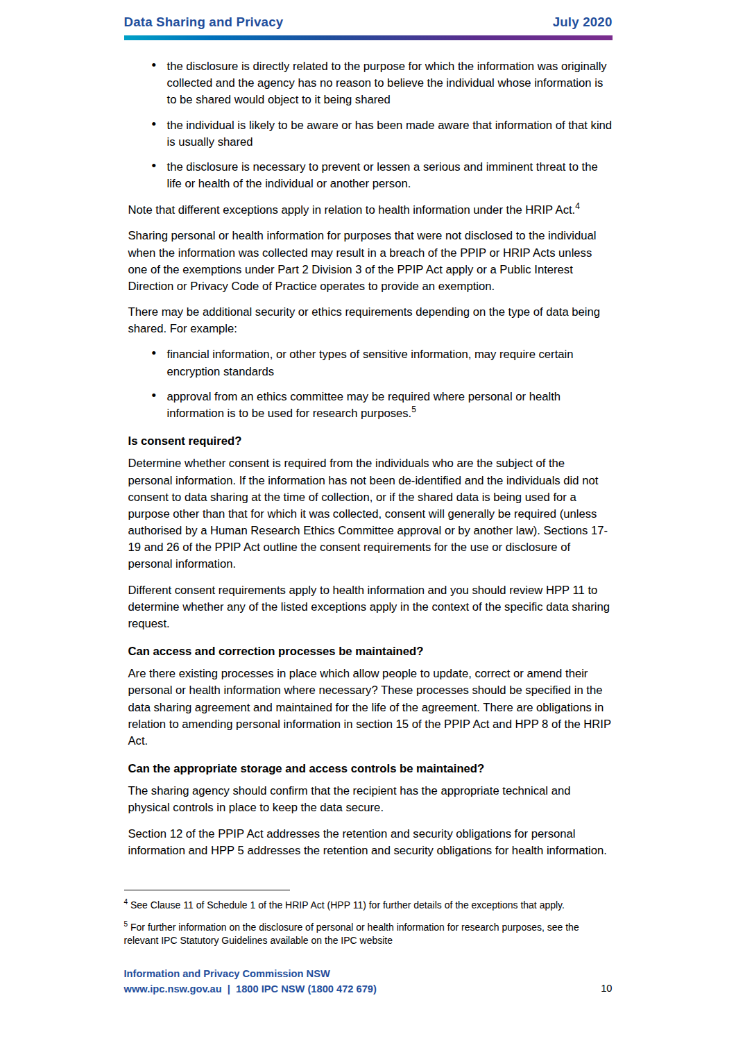Data Sharing and Privacy
July 2020
the disclosure is directly related to the purpose for which the information was originally collected and the agency has no reason to believe the individual whose information is to be shared would object to it being shared
the individual is likely to be aware or has been made aware that information of that kind is usually shared
the disclosure is necessary to prevent or lessen a serious and imminent threat to the life or health of the individual or another person.
Note that different exceptions apply in relation to health information under the HRIP Act.4
Sharing personal or health information for purposes that were not disclosed to the individual when the information was collected may result in a breach of the PPIP or HRIP Acts unless one of the exemptions under Part 2 Division 3 of the PPIP Act apply or a Public Interest Direction or Privacy Code of Practice operates to provide an exemption.
There may be additional security or ethics requirements depending on the type of data being shared. For example:
financial information, or other types of sensitive information, may require certain encryption standards
approval from an ethics committee may be required where personal or health information is to be used for research purposes.5
Is consent required?
Determine whether consent is required from the individuals who are the subject of the personal information. If the information has not been de-identified and the individuals did not consent to data sharing at the time of collection, or if the shared data is being used for a purpose other than that for which it was collected, consent will generally be required (unless authorised by a Human Research Ethics Committee approval or by another law). Sections 17-19 and 26 of the PPIP Act outline the consent requirements for the use or disclosure of personal information.
Different consent requirements apply to health information and you should review HPP 11 to determine whether any of the listed exceptions apply in the context of the specific data sharing request.
Can access and correction processes be maintained?
Are there existing processes in place which allow people to update, correct or amend their personal or health information where necessary? These processes should be specified in the data sharing agreement and maintained for the life of the agreement. There are obligations in relation to amending personal information in section 15 of the PPIP Act and HPP 8 of the HRIP Act.
Can the appropriate storage and access controls be maintained?
The sharing agency should confirm that the recipient has the appropriate technical and physical controls in place to keep the data secure.
Section 12 of the PPIP Act addresses the retention and security obligations for personal information and HPP 5 addresses the retention and security obligations for health information.
4 See Clause 11 of Schedule 1 of the HRIP Act (HPP 11) for further details of the exceptions that apply.
5 For further information on the disclosure of personal or health information for research purposes, see the relevant IPC Statutory Guidelines available on the IPC website
Information and Privacy Commission NSW
www.ipc.nsw.gov.au | 1800 IPC NSW (1800 472 679)
10